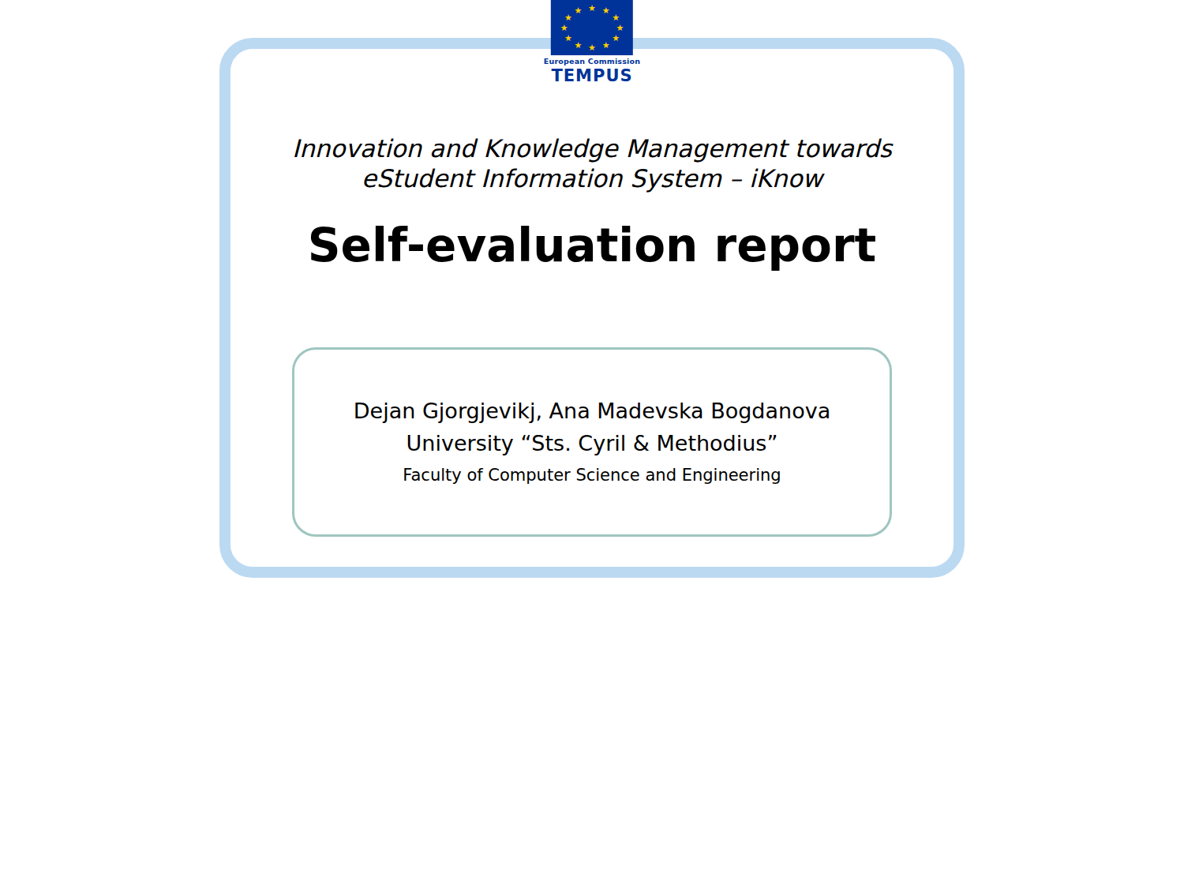★ ★ ★ ★ ★ ★ ★ ★ ★ ★ ★ ★
European Commission
TEMPUS
Innovation and Knowledge Management towards eStudent Information System – iKnow
Self-evaluation report
Dejan Gjorgjevikj, Ana Madevska Bogdanova
University “Sts. Cyril & Methodius”
Faculty of Computer Science and Engineering